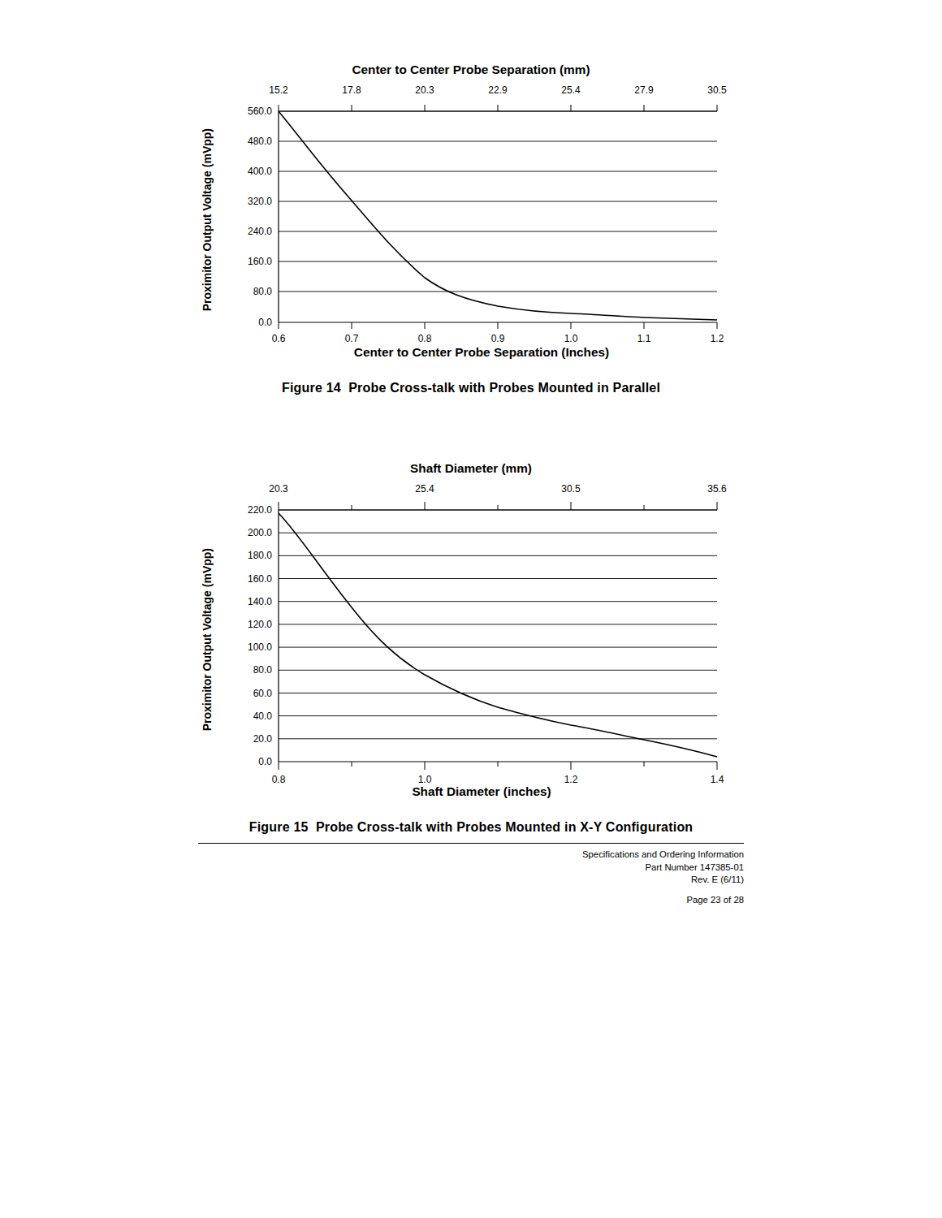Center to Center Probe Separation (mm)
Proximitor Output Voltage (mVpp)
15.2 17.8 20.3 22.9 25.4 27.9 30.5 560.0 480.0 400.0 320.0 240.0 160.0 80.0 0.0 0.6 0.7 0.8 0.9 1.0 1.1 1.2
Center to Center Probe Separation (Inches)
Figure 14 Probe Cross-talk with Probes Mounted in Parallel
Shaft Diameter (mm)
Proximitor Output Voltage (mVpp)
20.3 25.4 30.5 35.6 220.0 200.0 180.0 160.0 140.0 120.0 100.0 80.0 60.0 40.0 20.0 0.0 0.8 1.0 1.2 1.4
Shaft Diameter (inches)
Figure 15 Probe Cross-talk with Probes Mounted in X-Y Configuration
Specifications and Ordering Information
Part Number 147385-01
Rev. E (6/11) Page 23 of 28